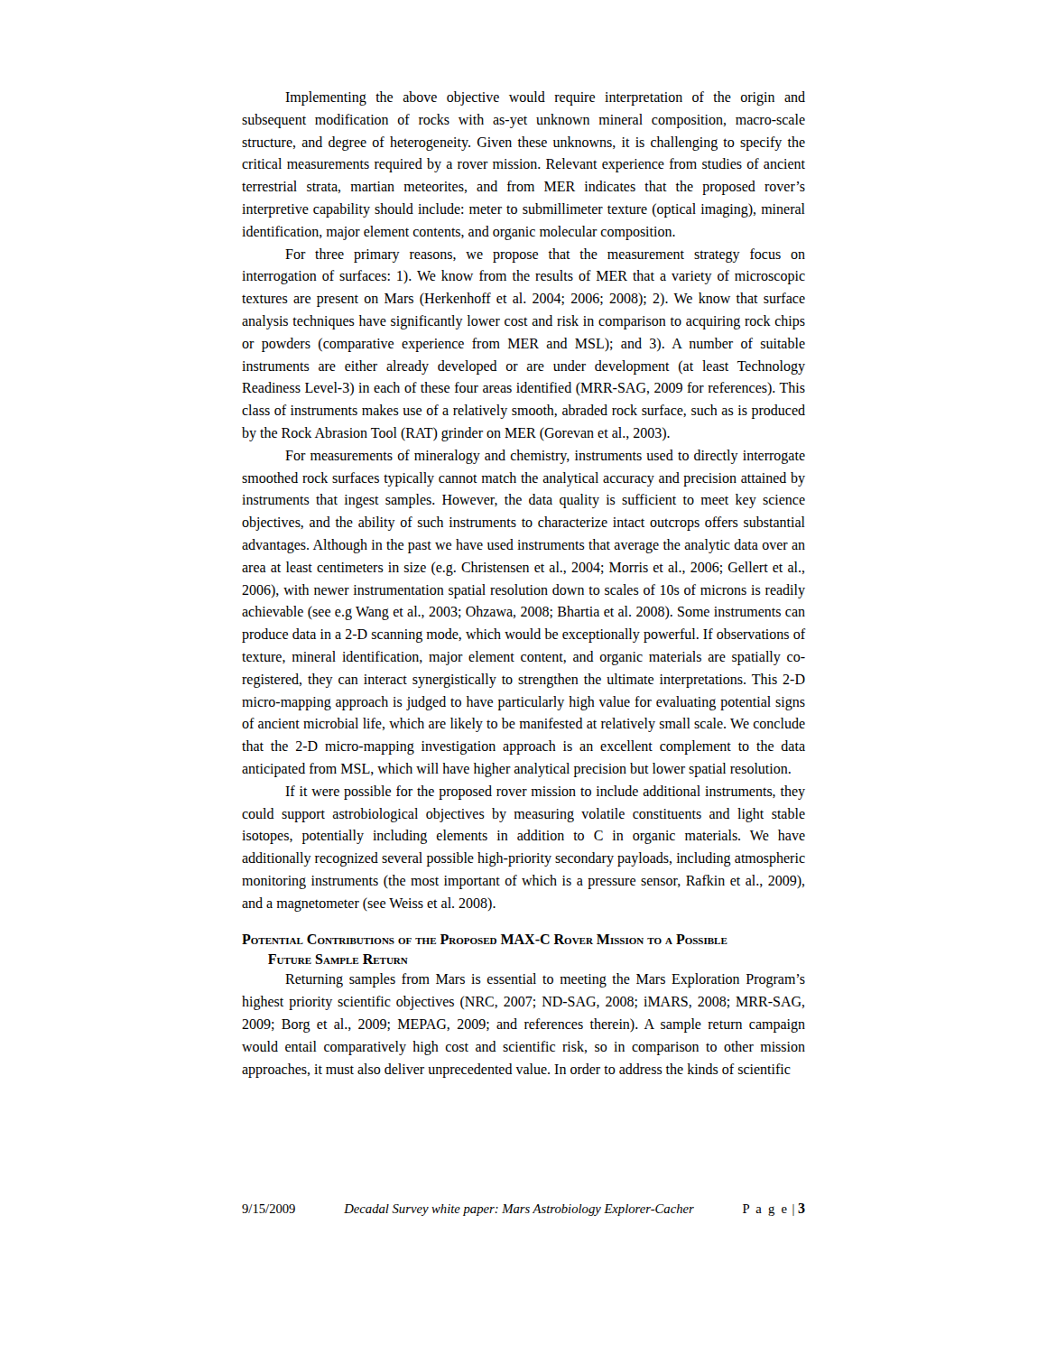Implementing the above objective would require interpretation of the origin and subsequent modification of rocks with as-yet unknown mineral composition, macro-scale structure, and degree of heterogeneity. Given these unknowns, it is challenging to specify the critical measurements required by a rover mission. Relevant experience from studies of ancient terrestrial strata, martian meteorites, and from MER indicates that the proposed rover’s interpretive capability should include: meter to submillimeter texture (optical imaging), mineral identification, major element contents, and organic molecular composition.
For three primary reasons, we propose that the measurement strategy focus on interrogation of surfaces: 1). We know from the results of MER that a variety of microscopic textures are present on Mars (Herkenhoff et al. 2004; 2006; 2008); 2). We know that surface analysis techniques have significantly lower cost and risk in comparison to acquiring rock chips or powders (comparative experience from MER and MSL); and 3). A number of suitable instruments are either already developed or are under development (at least Technology Readiness Level-3) in each of these four areas identified (MRR-SAG, 2009 for references). This class of instruments makes use of a relatively smooth, abraded rock surface, such as is produced by the Rock Abrasion Tool (RAT) grinder on MER (Gorevan et al., 2003).
For measurements of mineralogy and chemistry, instruments used to directly interrogate smoothed rock surfaces typically cannot match the analytical accuracy and precision attained by instruments that ingest samples. However, the data quality is sufficient to meet key science objectives, and the ability of such instruments to characterize intact outcrops offers substantial advantages. Although in the past we have used instruments that average the analytic data over an area at least centimeters in size (e.g. Christensen et al., 2004; Morris et al., 2006; Gellert et al., 2006), with newer instrumentation spatial resolution down to scales of 10s of microns is readily achievable (see e.g Wang et al., 2003; Ohzawa, 2008; Bhartia et al. 2008). Some instruments can produce data in a 2-D scanning mode, which would be exceptionally powerful. If observations of texture, mineral identification, major element content, and organic materials are spatially co-registered, they can interact synergistically to strengthen the ultimate interpretations. This 2-D micro-mapping approach is judged to have particularly high value for evaluating potential signs of ancient microbial life, which are likely to be manifested at relatively small scale. We conclude that the 2-D micro-mapping investigation approach is an excellent complement to the data anticipated from MSL, which will have higher analytical precision but lower spatial resolution.
If it were possible for the proposed rover mission to include additional instruments, they could support astrobiological objectives by measuring volatile constituents and light stable isotopes, potentially including elements in addition to C in organic materials. We have additionally recognized several possible high-priority secondary payloads, including atmospheric monitoring instruments (the most important of which is a pressure sensor, Rafkin et al., 2009), and a magnetometer (see Weiss et al. 2008).
Potential Contributions of the Proposed MAX-C Rover Mission to a PossibleFuture Sample Return
Returning samples from Mars is essential to meeting the Mars Exploration Program’s highest priority scientific objectives (NRC, 2007; ND-SAG, 2008; iMARS, 2008; MRR-SAG, 2009; Borg et al., 2009; MEPAG, 2009; and references therein). A sample return campaign would entail comparatively high cost and scientific risk, so in comparison to other mission approaches, it must also deliver unprecedented value. In order to address the kinds of scientific
9/15/2009 Decadal Survey white paper: Mars Astrobiology Explorer-Cacher P a g e | 3